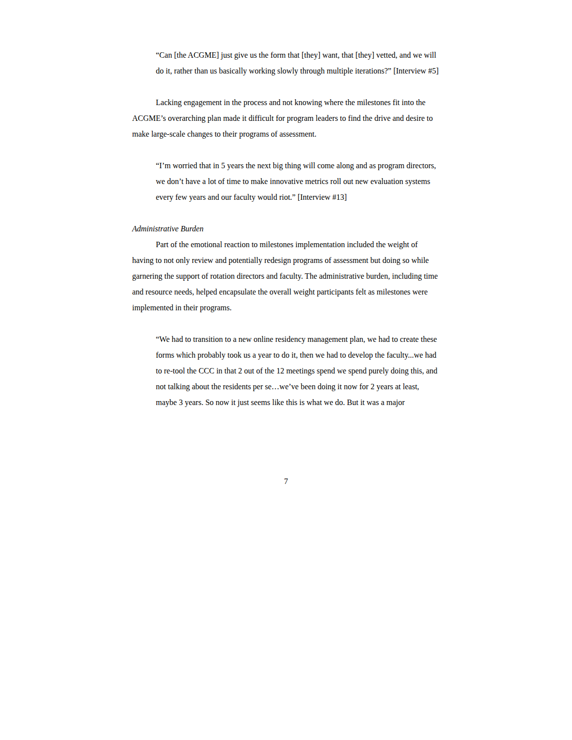“Can [the ACGME] just give us the form that [they] want, that [they] vetted, and we will do it, rather than us basically working slowly through multiple iterations?” [Interview #5]
Lacking engagement in the process and not knowing where the milestones fit into the ACGME’s overarching plan made it difficult for program leaders to find the drive and desire to make large-scale changes to their programs of assessment.
“I’m worried that in 5 years the next big thing will come along and as program directors, we don’t have a lot of time to make innovative metrics roll out new evaluation systems every few years and our faculty would riot.” [Interview #13]
Administrative Burden
Part of the emotional reaction to milestones implementation included the weight of having to not only review and potentially redesign programs of assessment but doing so while garnering the support of rotation directors and faculty. The administrative burden, including time and resource needs, helped encapsulate the overall weight participants felt as milestones were implemented in their programs.
“We had to transition to a new online residency management plan, we had to create these forms which probably took us a year to do it, then we had to develop the faculty...we had to re-tool the CCC in that 2 out of the 12 meetings spend we spend purely doing this, and not talking about the residents per se…we’ve been doing it now for 2 years at least, maybe 3 years. So now it just seems like this is what we do. But it was a major
7